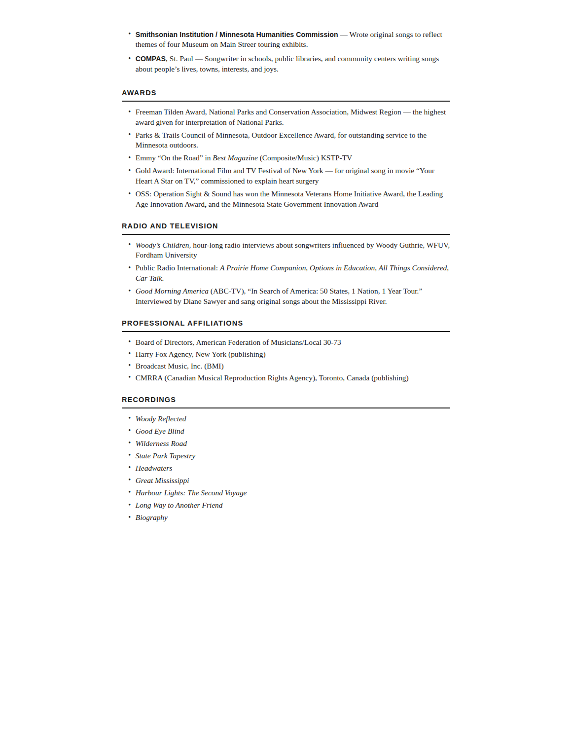Smithsonian Institution / Minnesota Humanities Commission — Wrote original songs to reflect themes of four Museum on Main Streer touring exhibits.
COMPAS, St. Paul — Songwriter in schools, public libraries, and community centers writing songs about people’s lives, towns, interests, and joys.
Awards
Freeman Tilden Award, National Parks and Conservation Association, Midwest Region — the highest award given for interpretation of National Parks.
Parks & Trails Council of Minnesota, Outdoor Excellence Award, for outstanding service to the Minnesota outdoors.
Emmy “On the Road” in Best Magazine (Composite/Music) KSTP-TV
Gold Award: International Film and TV Festival of New York — for original song in movie “Your Heart A Star on TV,” commissioned to explain heart surgery
OSS: Operation Sight & Sound has won the Minnesota Veterans Home Initiative Award, the Leading Age Innovation Award, and the Minnesota State Government Innovation Award
Radio and Television
Woody’s Children, hour-long radio interviews about songwriters influenced by Woody Guthrie, WFUV, Fordham University
Public Radio International: A Prairie Home Companion, Options in Education, All Things Considered, Car Talk.
Good Morning America (ABC-TV), “In Search of America: 50 States, 1 Nation, 1 Year Tour.” Interviewed by Diane Sawyer and sang original songs about the Mississippi River.
Professional Affiliations
Board of Directors, American Federation of Musicians/Local 30-73
Harry Fox Agency, New York (publishing)
Broadcast Music, Inc. (BMI)
CMRRA (Canadian Musical Reproduction Rights Agency), Toronto, Canada (publishing)
Recordings
Woody Reflected
Good Eye Blind
Wilderness Road
State Park Tapestry
Headwaters
Great Mississippi
Harbour Lights: The Second Voyage
Long Way to Another Friend
Biography